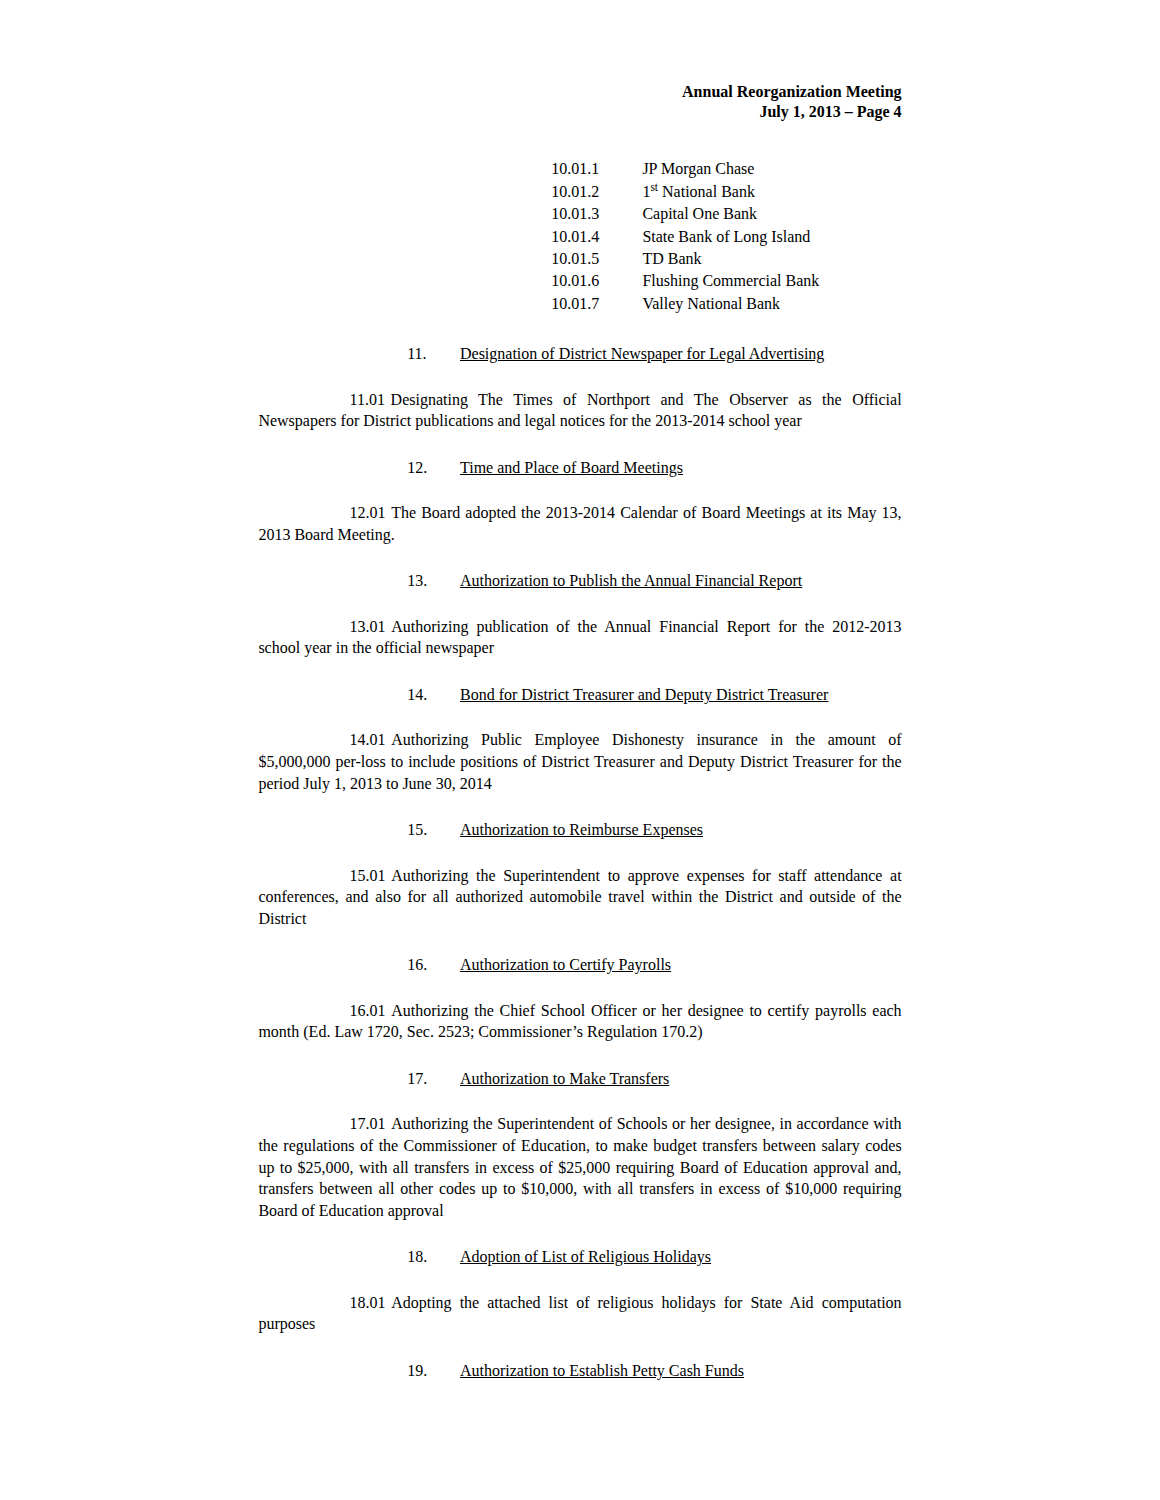Annual Reorganization Meeting
July 1, 2013 – Page 4
10.01.1 JP Morgan Chase
10.01.21st National Bank
10.01.3 Capital One Bank
10.01.4 State Bank of Long Island
10.01.5 TD Bank
10.01.6 Flushing Commercial Bank
10.01.7 Valley National Bank
11. Designation of District Newspaper for Legal Advertising
11.01 Designating The Times of Northport and The Observer as the Official Newspapers for District publications and legal notices for the 2013-2014 school year
12. Time and Place of Board Meetings
12.01 The Board adopted the 2013-2014 Calendar of Board Meetings at its May 13, 2013 Board Meeting.
13. Authorization to Publish the Annual Financial Report
13.01 Authorizing publication of the Annual Financial Report for the 2012-2013 school year in the official newspaper
14. Bond for District Treasurer and Deputy District Treasurer
14.01 Authorizing Public Employee Dishonesty insurance in the amount of $5,000,000 per-loss to include positions of District Treasurer and Deputy District Treasurer for the period July 1, 2013 to June 30, 2014
15. Authorization to Reimburse Expenses
15.01 Authorizing the Superintendent to approve expenses for staff attendance at conferences, and also for all authorized automobile travel within the District and outside of the District
16. Authorization to Certify Payrolls
16.01 Authorizing the Chief School Officer or her designee to certify payrolls each month (Ed. Law 1720, Sec. 2523; Commissioner’s Regulation 170.2)
17. Authorization to Make Transfers
17.01 Authorizing the Superintendent of Schools or her designee, in accordance with the regulations of the Commissioner of Education, to make budget transfers between salary codes up to $25,000, with all transfers in excess of $25,000 requiring Board of Education approval and, transfers between all other codes up to $10,000, with all transfers in excess of $10,000 requiring Board of Education approval
18. Adoption of List of Religious Holidays
18.01 Adopting the attached list of religious holidays for State Aid computation purposes
19. Authorization to Establish Petty Cash Funds